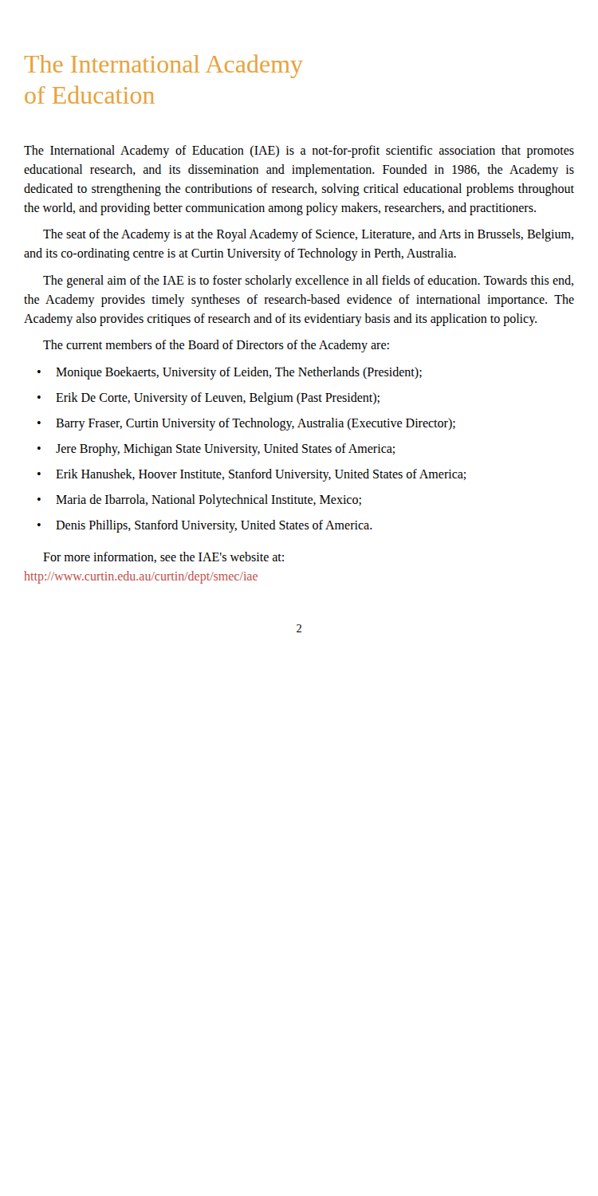The International Academy
of Education
The International Academy of Education (IAE) is a not-for-profit scientific association that promotes educational research, and its dissemination and implementation. Founded in 1986, the Academy is dedicated to strengthening the contributions of research, solving critical educational problems throughout the world, and providing better communication among policy makers, researchers, and practitioners.
The seat of the Academy is at the Royal Academy of Science, Literature, and Arts in Brussels, Belgium, and its co-ordinating centre is at Curtin University of Technology in Perth, Australia.
The general aim of the IAE is to foster scholarly excellence in all fields of education. Towards this end, the Academy provides timely syntheses of research-based evidence of international importance. The Academy also provides critiques of research and of its evidentiary basis and its application to policy.
The current members of the Board of Directors of the Academy are:
Monique Boekaerts, University of Leiden, The Netherlands (President);
Erik De Corte, University of Leuven, Belgium (Past President);
Barry Fraser, Curtin University of Technology, Australia (Executive Director);
Jere Brophy, Michigan State University, United States of America;
Erik Hanushek, Hoover Institute, Stanford University, United States of America;
Maria de Ibarrola, National Polytechnical Institute, Mexico;
Denis Phillips, Stanford University, United States of America.
For more information, see the IAE's website at:
http://www.curtin.edu.au/curtin/dept/smec/iae
2